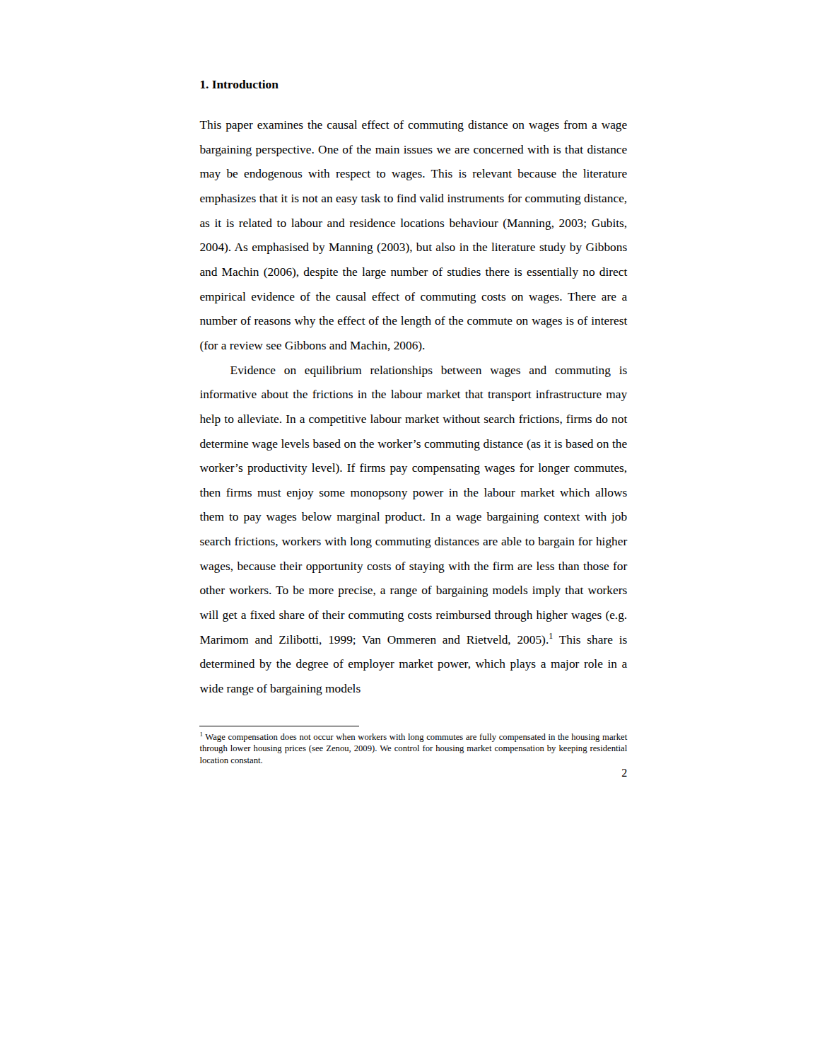1. Introduction
This paper examines the causal effect of commuting distance on wages from a wage bargaining perspective. One of the main issues we are concerned with is that distance may be endogenous with respect to wages. This is relevant because the literature emphasizes that it is not an easy task to find valid instruments for commuting distance, as it is related to labour and residence locations behaviour (Manning, 2003; Gubits, 2004). As emphasised by Manning (2003), but also in the literature study by Gibbons and Machin (2006), despite the large number of studies there is essentially no direct empirical evidence of the causal effect of commuting costs on wages. There are a number of reasons why the effect of the length of the commute on wages is of interest (for a review see Gibbons and Machin, 2006).
Evidence on equilibrium relationships between wages and commuting is informative about the frictions in the labour market that transport infrastructure may help to alleviate. In a competitive labour market without search frictions, firms do not determine wage levels based on the worker’s commuting distance (as it is based on the worker’s productivity level). If firms pay compensating wages for longer commutes, then firms must enjoy some monopsony power in the labour market which allows them to pay wages below marginal product. In a wage bargaining context with job search frictions, workers with long commuting distances are able to bargain for higher wages, because their opportunity costs of staying with the firm are less than those for other workers. To be more precise, a range of bargaining models imply that workers will get a fixed share of their commuting costs reimbursed through higher wages (e.g. Marimom and Zilibotti, 1999; Van Ommeren and Rietveld, 2005).1 This share is determined by the degree of employer market power, which plays a major role in a wide range of bargaining models
1 Wage compensation does not occur when workers with long commutes are fully compensated in the housing market through lower housing prices (see Zenou, 2009). We control for housing market compensation by keeping residential location constant.
2